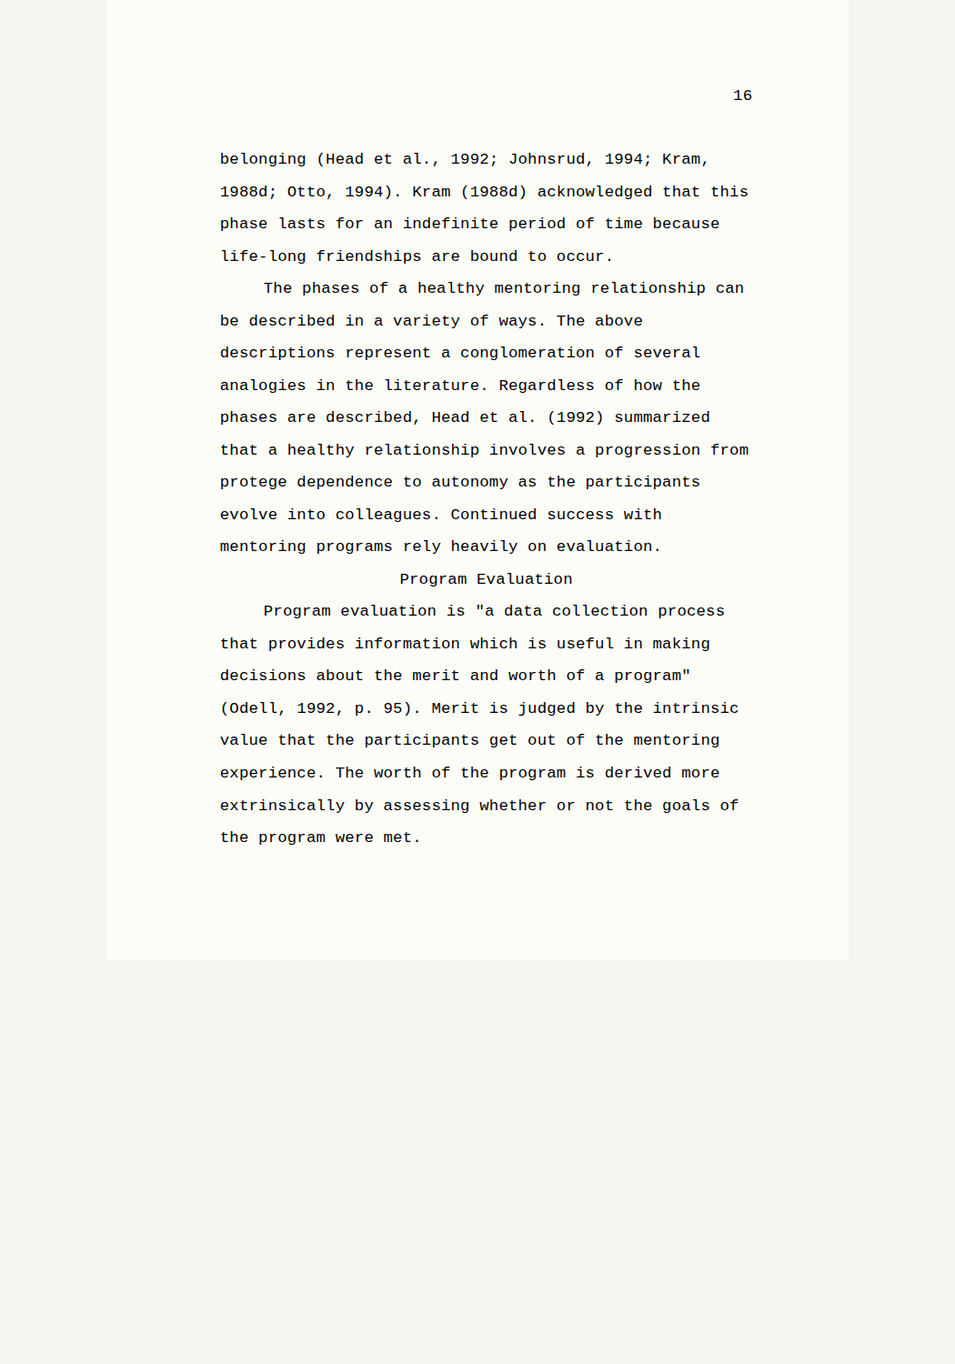16
belonging (Head et al., 1992; Johnsrud, 1994; Kram, 1988d; Otto, 1994). Kram (1988d) acknowledged that this phase lasts for an indefinite period of time because life-long friendships are bound to occur.
The phases of a healthy mentoring relationship can be described in a variety of ways. The above descriptions represent a conglomeration of several analogies in the literature. Regardless of how the phases are described, Head et al. (1992) summarized that a healthy relationship involves a progression from protege dependence to autonomy as the participants evolve into colleagues. Continued success with mentoring programs rely heavily on evaluation.
Program Evaluation
Program evaluation is "a data collection process that provides information which is useful in making decisions about the merit and worth of a program" (Odell, 1992, p. 95). Merit is judged by the intrinsic value that the participants get out of the mentoring experience. The worth of the program is derived more extrinsically by assessing whether or not the goals of the program were met.